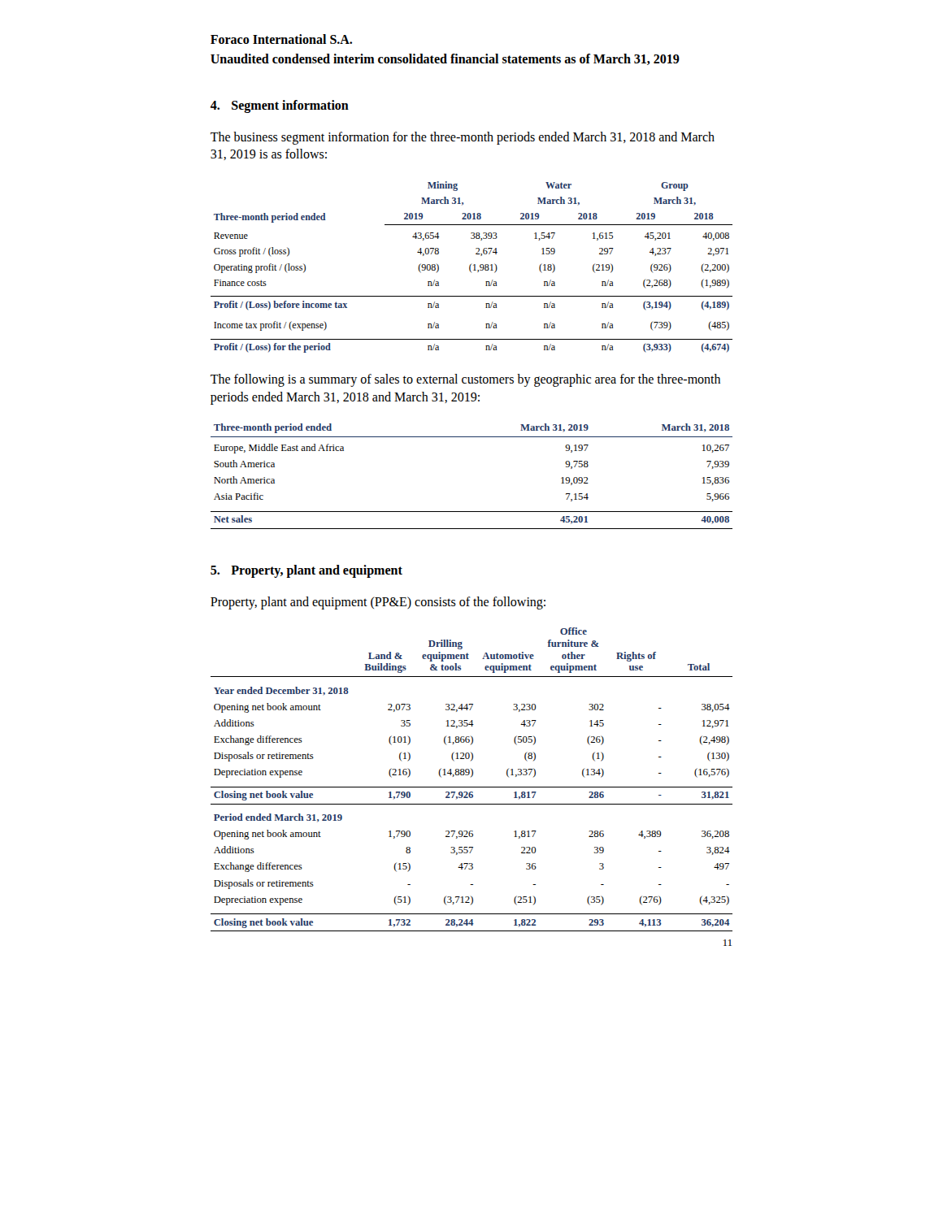Foraco International S.A.
Unaudited condensed interim consolidated financial statements as of March 31, 2019
4. Segment information
The business segment information for the three-month periods ended March 31, 2018 and March 31, 2019 is as follows:
| | Mining | Water | Group |
| Three-month period ended | March 31, | March 31, | March 31, |
| 2019 | 2018 | 2019 | 2018 | 2019 | 2018 |
| Revenue | 43,654 | 38,393 | 1,547 | 1,615 | 45,201 | 40,008 |
| Gross profit / (loss) | 4,078 | 2,674 | 159 | 297 | 4,237 | 2,971 |
| Operating profit / (loss) | (908) | (1,981) | (18) | (219) | (926) | (2,200) |
| Finance costs | n/a | n/a | n/a | n/a | (2,268) | (1,989) |
| Profit / (Loss) before income tax | n/a | n/a | n/a | n/a | (3,194) | (4,189) |
| Income tax profit / (expense) | n/a | n/a | n/a | n/a | (739) | (485) |
| Profit / (Loss) for the period | n/a | n/a | n/a | n/a | (3,933) | (4,674) |
The following is a summary of sales to external customers by geographic area for the three-month periods ended March 31, 2018 and March 31, 2019:
| Three-month period ended | March 31, 2019 | March 31, 2018 |
| --- | --- | --- |
| Europe, Middle East and Africa | 9,197 | 10,267 |
| South America | 9,758 | 7,939 |
| North America | 19,092 | 15,836 |
| Asia Pacific | 7,154 | 5,966 |
| Net sales | 45,201 | 40,008 |
5. Property, plant and equipment
Property, plant and equipment (PP&E) consists of the following:
| | Land & Buildings | Drilling equipment & tools | Automotive equipment | Office furniture & other equipment | Rights of use | Total |
| --- | --- | --- | --- | --- | --- | --- |
| Year ended December 31, 2018 | |
| Opening net book amount | 2,073 | 32,447 | 3,230 | 302 | - | 38,054 |
| Additions | 35 | 12,354 | 437 | 145 | - | 12,971 |
| Exchange differences | (101) | (1,866) | (505) | (26) | - | (2,498) |
| Disposals or retirements | (1) | (120) | (8) | (1) | - | (130) |
| Depreciation expense | (216) | (14,889) | (1,337) | (134) | - | (16,576) |
| Closing net book value | 1,790 | 27,926 | 1,817 | 286 | - | 31,821 |
| Period ended March 31, 2019 | |
| Opening net book amount | 1,790 | 27,926 | 1,817 | 286 | 4,389 | 36,208 |
| Additions | 8 | 3,557 | 220 | 39 | - | 3,824 |
| Exchange differences | (15) | 473 | 36 | 3 | - | 497 |
| Disposals or retirements | - | - | - | - | - | - |
| Depreciation expense | (51) | (3,712) | (251) | (35) | (276) | (4,325) |
| Closing net book value | 1,732 | 28,244 | 1,822 | 293 | 4,113 | 36,204 |
11